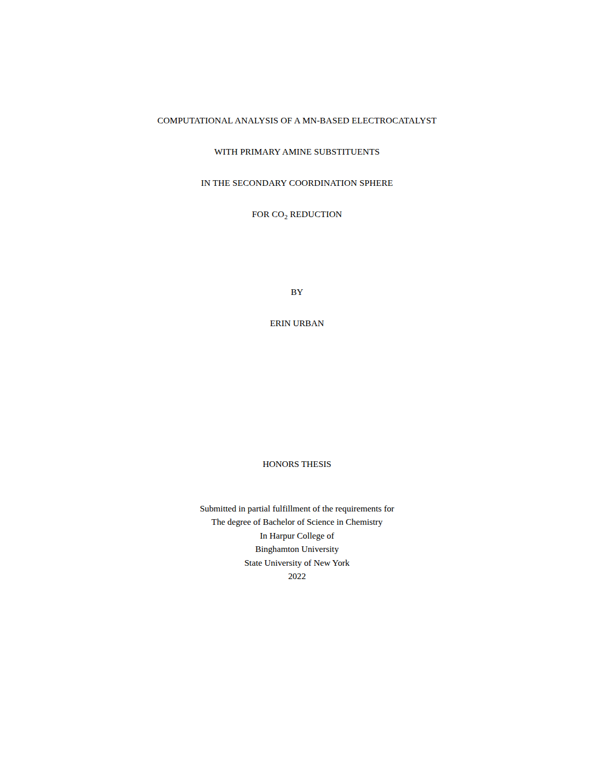COMPUTATIONAL ANALYSIS OF A MN-BASED ELECTROCATALYST
WITH PRIMARY AMINE SUBSTITUENTS
IN THE SECONDARY COORDINATION SPHERE
FOR CO2 REDUCTION
BY
ERIN URBAN
HONORS THESIS
Submitted in partial fulfillment of the requirements for
The degree of Bachelor of Science in Chemistry
In Harpur College of
Binghamton University
State University of New York
2022